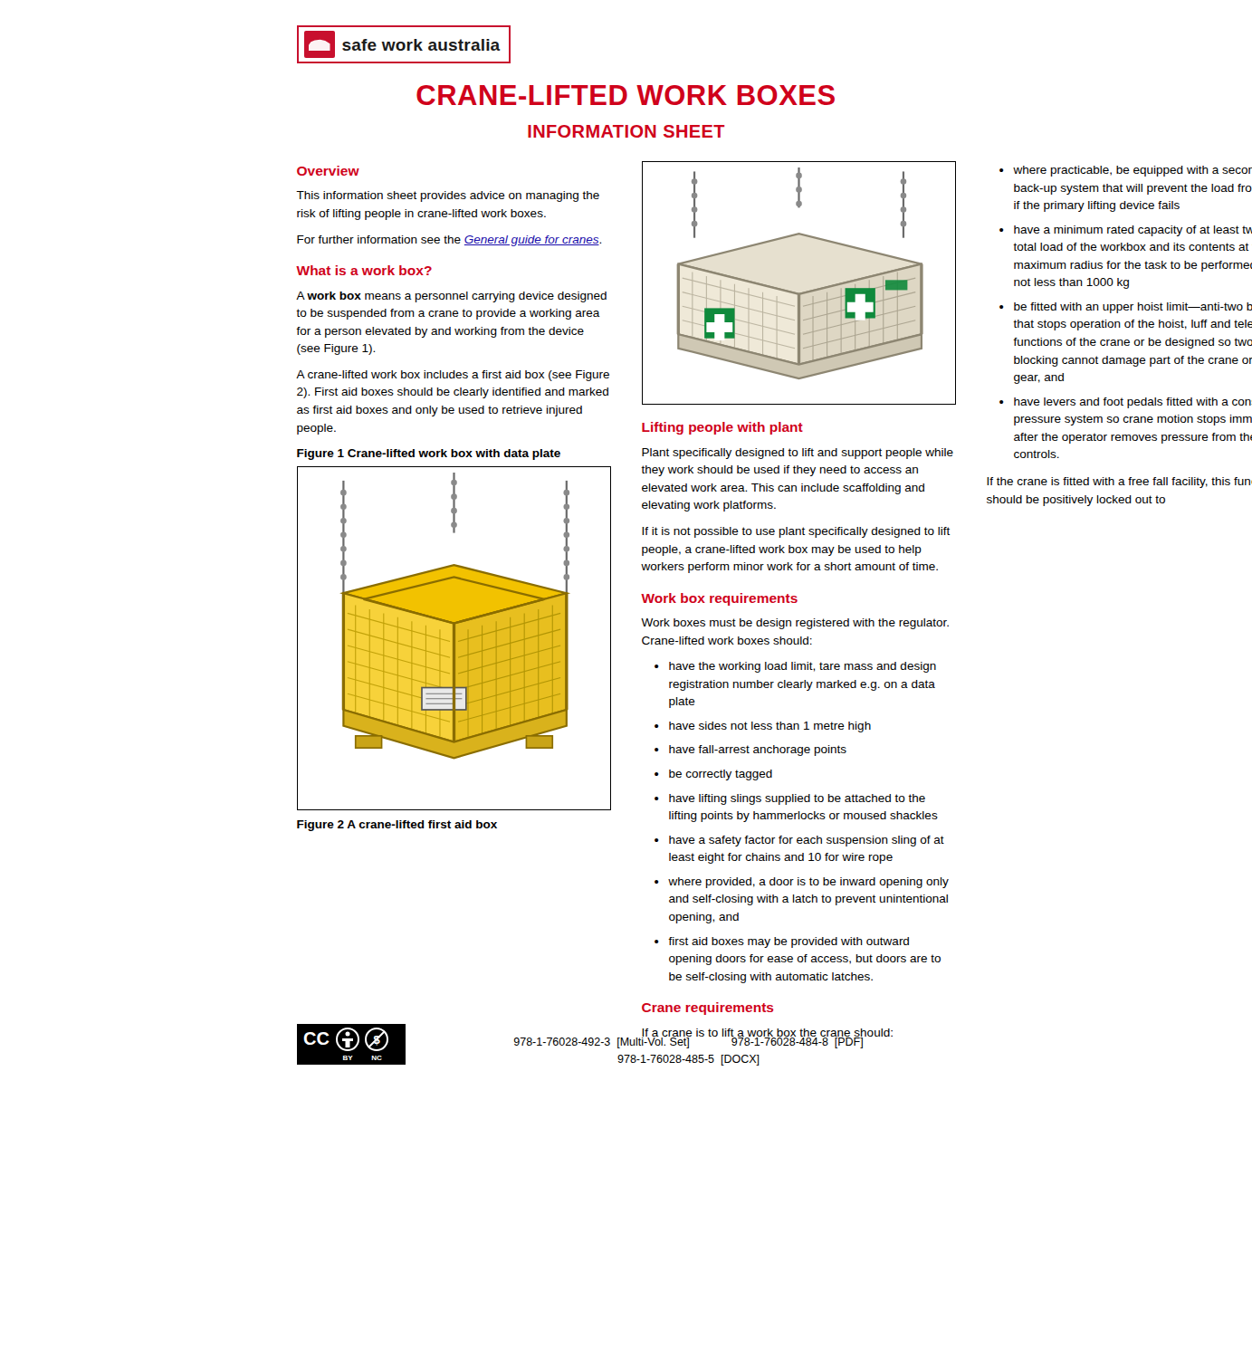safe work australia
CRANE-LIFTED WORK BOXES
INFORMATION SHEET
Overview
This information sheet provides advice on managing the risk of lifting people in crane-lifted work boxes.
For further information see the General guide for cranes.
What is a work box?
A work box means a personnel carrying device designed to be suspended from a crane to provide a working area for a person elevated by and working from the device (see Figure 1).
A crane-lifted work box includes a first aid box (see Figure 2). First aid boxes should be clearly identified and marked as first aid boxes and only be used to retrieve injured people.
Figure 1 Crane-lifted work box with data plate
Figure 2 A crane-lifted first aid box
Lifting people with plant
Plant specifically designed to lift and support people while they work should be used if they need to access an elevated work area. This can include scaffolding and elevating work platforms.
If it is not possible to use plant specifically designed to lift people, a crane-lifted work box may be used to help workers perform minor work for a short amount of time.
Work box requirements
Work boxes must be design registered with the regulator. Crane-lifted work boxes should:
have the working load limit, tare mass and design registration number clearly marked e.g. on a data plate
have sides not less than 1 metre high
have fall-arrest anchorage points
be correctly tagged
have lifting slings supplied to be attached to the lifting points by hammerlocks or moused shackles
have a safety factor for each suspension sling of at least eight for chains and 10 for wire rope
where provided, a door is to be inward opening only and self-closing with a latch to prevent unintentional opening, and
first aid boxes may be provided with outward opening doors for ease of access, but doors are to be self-closing with automatic latches.
Crane requirements
If a crane is to lift a work box the crane should:
where practicable, be equipped with a secondary back-up system that will prevent the load from falling if the primary lifting device fails
have a minimum rated capacity of at least twice the total load of the workbox and its contents at the maximum radius for the task to be performed and not less than 1000 kg
be fitted with an upper hoist limit—anti-two block—that stops operation of the hoist, luff and telescope functions of the crane or be designed so two-blocking cannot damage part of the crane or lifting gear, and
have levers and foot pedals fitted with a constant pressure system so crane motion stops immediately after the operator removes pressure from the controls.
If the crane is fitted with a free fall facility, this function should be positively locked out to
CC $ BY NC
978-1-76028-492-3 [Multi-Vol. Set] 978-1-76028-484-8 [PDF] 978-1-76028-485-5 [DOCX]